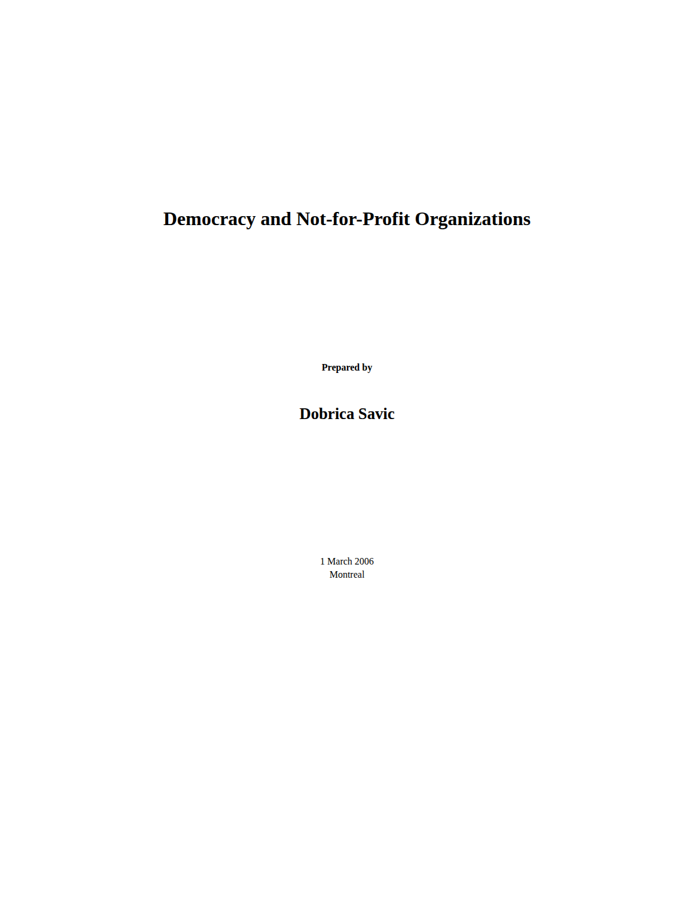Democracy and Not-for-Profit Organizations
Prepared by
Dobrica Savic
1 March 2006
Montreal